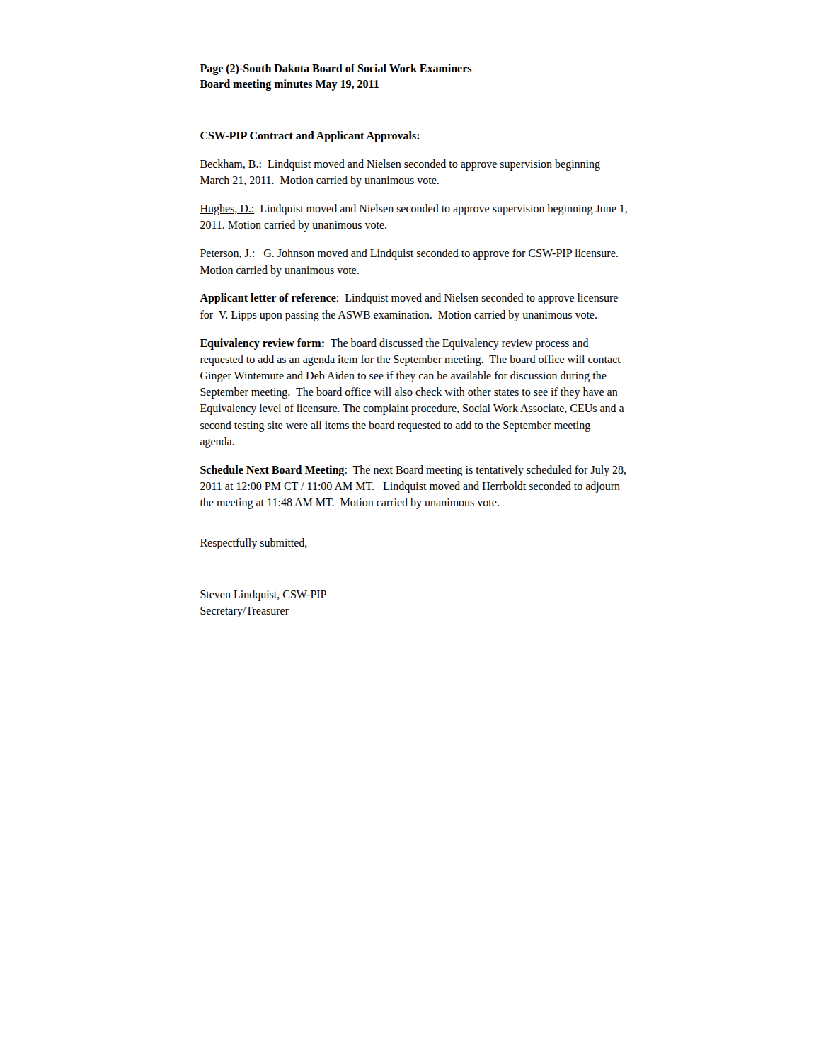Page (2)-South Dakota Board of Social Work Examiners
Board meeting minutes May 19, 2011
CSW-PIP Contract and Applicant Approvals:
Beckham, B.: Lindquist moved and Nielsen seconded to approve supervision beginning March 21, 2011. Motion carried by unanimous vote.
Hughes, D.: Lindquist moved and Nielsen seconded to approve supervision beginning June 1, 2011. Motion carried by unanimous vote.
Peterson, J.: G. Johnson moved and Lindquist seconded to approve for CSW-PIP licensure. Motion carried by unanimous vote.
Applicant letter of reference: Lindquist moved and Nielsen seconded to approve licensure for V. Lipps upon passing the ASWB examination. Motion carried by unanimous vote.
Equivalency review form: The board discussed the Equivalency review process and requested to add as an agenda item for the September meeting. The board office will contact Ginger Wintemute and Deb Aiden to see if they can be available for discussion during the September meeting. The board office will also check with other states to see if they have an Equivalency level of licensure. The complaint procedure, Social Work Associate, CEUs and a second testing site were all items the board requested to add to the September meeting agenda.
Schedule Next Board Meeting: The next Board meeting is tentatively scheduled for July 28, 2011 at 12:00 PM CT / 11:00 AM MT. Lindquist moved and Herrboldt seconded to adjourn the meeting at 11:48 AM MT. Motion carried by unanimous vote.
Respectfully submitted,
Steven Lindquist, CSW-PIP
Secretary/Treasurer